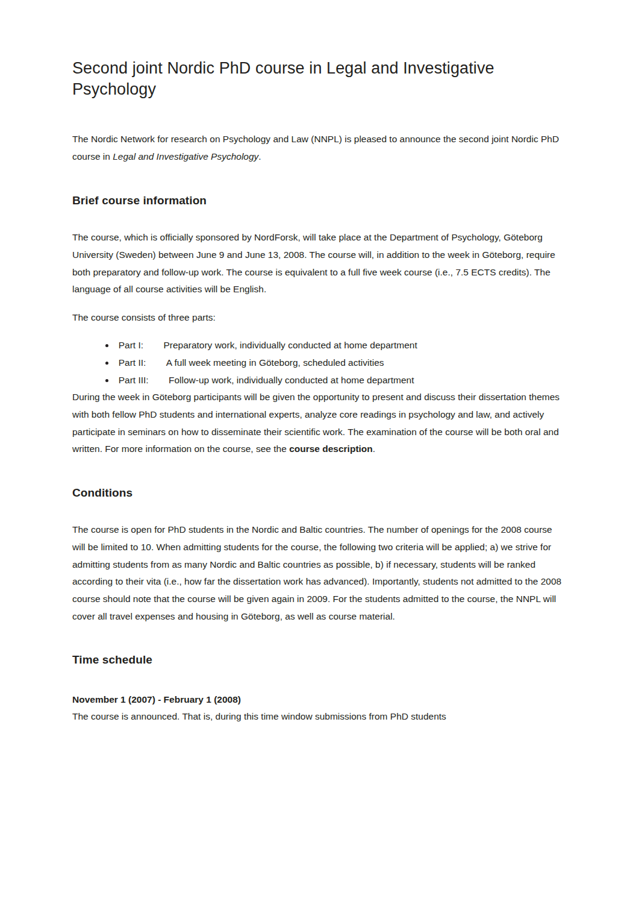Second joint Nordic PhD course in Legal and Investigative Psychology
The Nordic Network for research on Psychology and Law (NNPL) is pleased to announce the second joint Nordic PhD course in Legal and Investigative Psychology.
Brief course information
The course, which is officially sponsored by NordForsk, will take place at the Department of Psychology, Göteborg University (Sweden) between June 9 and June 13, 2008. The course will, in addition to the week in Göteborg, require both preparatory and follow-up work. The course is equivalent to a full five week course (i.e., 7.5 ECTS credits). The language of all course activities will be English.
The course consists of three parts:
Part I: Preparatory work, individually conducted at home department
Part II: A full week meeting in Göteborg, scheduled activities
Part III: Follow-up work, individually conducted at home department
During the week in Göteborg participants will be given the opportunity to present and discuss their dissertation themes with both fellow PhD students and international experts, analyze core readings in psychology and law, and actively participate in seminars on how to disseminate their scientific work. The examination of the course will be both oral and written. For more information on the course, see the course description.
Conditions
The course is open for PhD students in the Nordic and Baltic countries. The number of openings for the 2008 course will be limited to 10. When admitting students for the course, the following two criteria will be applied; a) we strive for admitting students from as many Nordic and Baltic countries as possible, b) if necessary, students will be ranked according to their vita (i.e., how far the dissertation work has advanced). Importantly, students not admitted to the 2008 course should note that the course will be given again in 2009. For the students admitted to the course, the NNPL will cover all travel expenses and housing in Göteborg, as well as course material.
Time schedule
November 1 (2007) - February 1 (2008)
The course is announced. That is, during this time window submissions from PhD students